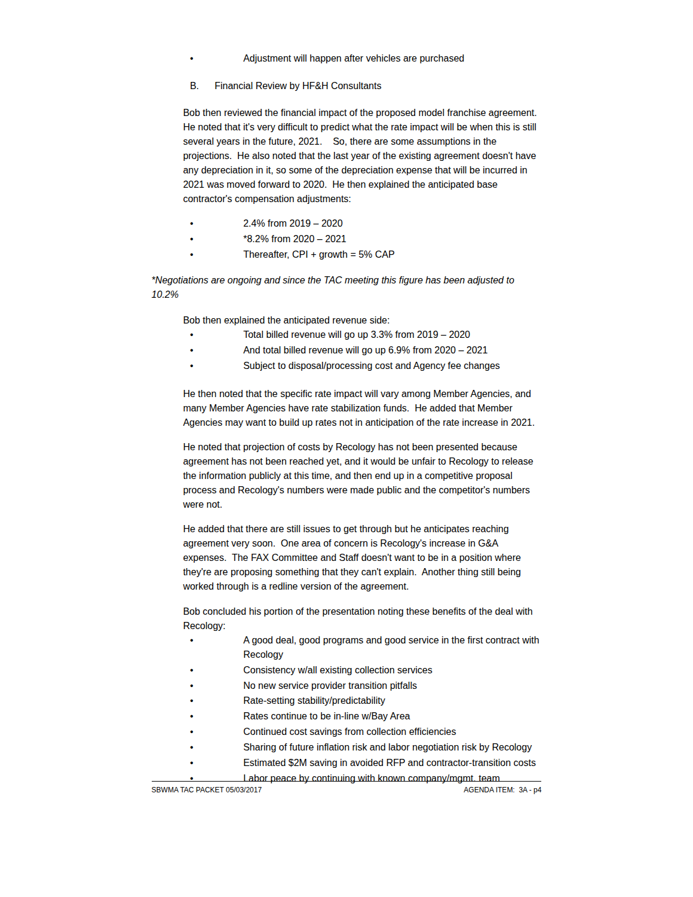Adjustment will happen after vehicles are purchased
Financial Review by HF&H Consultants
Bob then reviewed the financial impact of the proposed model franchise agreement. He noted that it's very difficult to predict what the rate impact will be when this is still several years in the future, 2021. So, there are some assumptions in the projections. He also noted that the last year of the existing agreement doesn't have any depreciation in it, so some of the depreciation expense that will be incurred in 2021 was moved forward to 2020. He then explained the anticipated base contractor's compensation adjustments:
2.4% from 2019 – 2020
*8.2% from 2020 – 2021
Thereafter, CPI + growth = 5% CAP
*Negotiations are ongoing and since the TAC meeting this figure has been adjusted to 10.2%
Bob then explained the anticipated revenue side:
Total billed revenue will go up 3.3% from 2019 – 2020
And total billed revenue will go up 6.9% from 2020 – 2021
Subject to disposal/processing cost and Agency fee changes
He then noted that the specific rate impact will vary among Member Agencies, and many Member Agencies have rate stabilization funds. He added that Member Agencies may want to build up rates not in anticipation of the rate increase in 2021.
He noted that projection of costs by Recology has not been presented because agreement has not been reached yet, and it would be unfair to Recology to release the information publicly at this time, and then end up in a competitive proposal process and Recology's numbers were made public and the competitor's numbers were not.
He added that there are still issues to get through but he anticipates reaching agreement very soon. One area of concern is Recology's increase in G&A expenses. The FAX Committee and Staff doesn't want to be in a position where they're are proposing something that they can't explain. Another thing still being worked through is a redline version of the agreement.
Bob concluded his portion of the presentation noting these benefits of the deal with Recology:
A good deal, good programs and good service in the first contract with Recology
Consistency w/all existing collection services
No new service provider transition pitfalls
Rate-setting stability/predictability
Rates continue to be in-line w/Bay Area
Continued cost savings from collection efficiencies
Sharing of future inflation risk and labor negotiation risk by Recology
Estimated $2M saving in avoided RFP and contractor-transition costs
Labor peace by continuing with known company/mgmt. team
SBWMA TAC PACKET 05/03/2017 AGENDA ITEM: 3A - p4